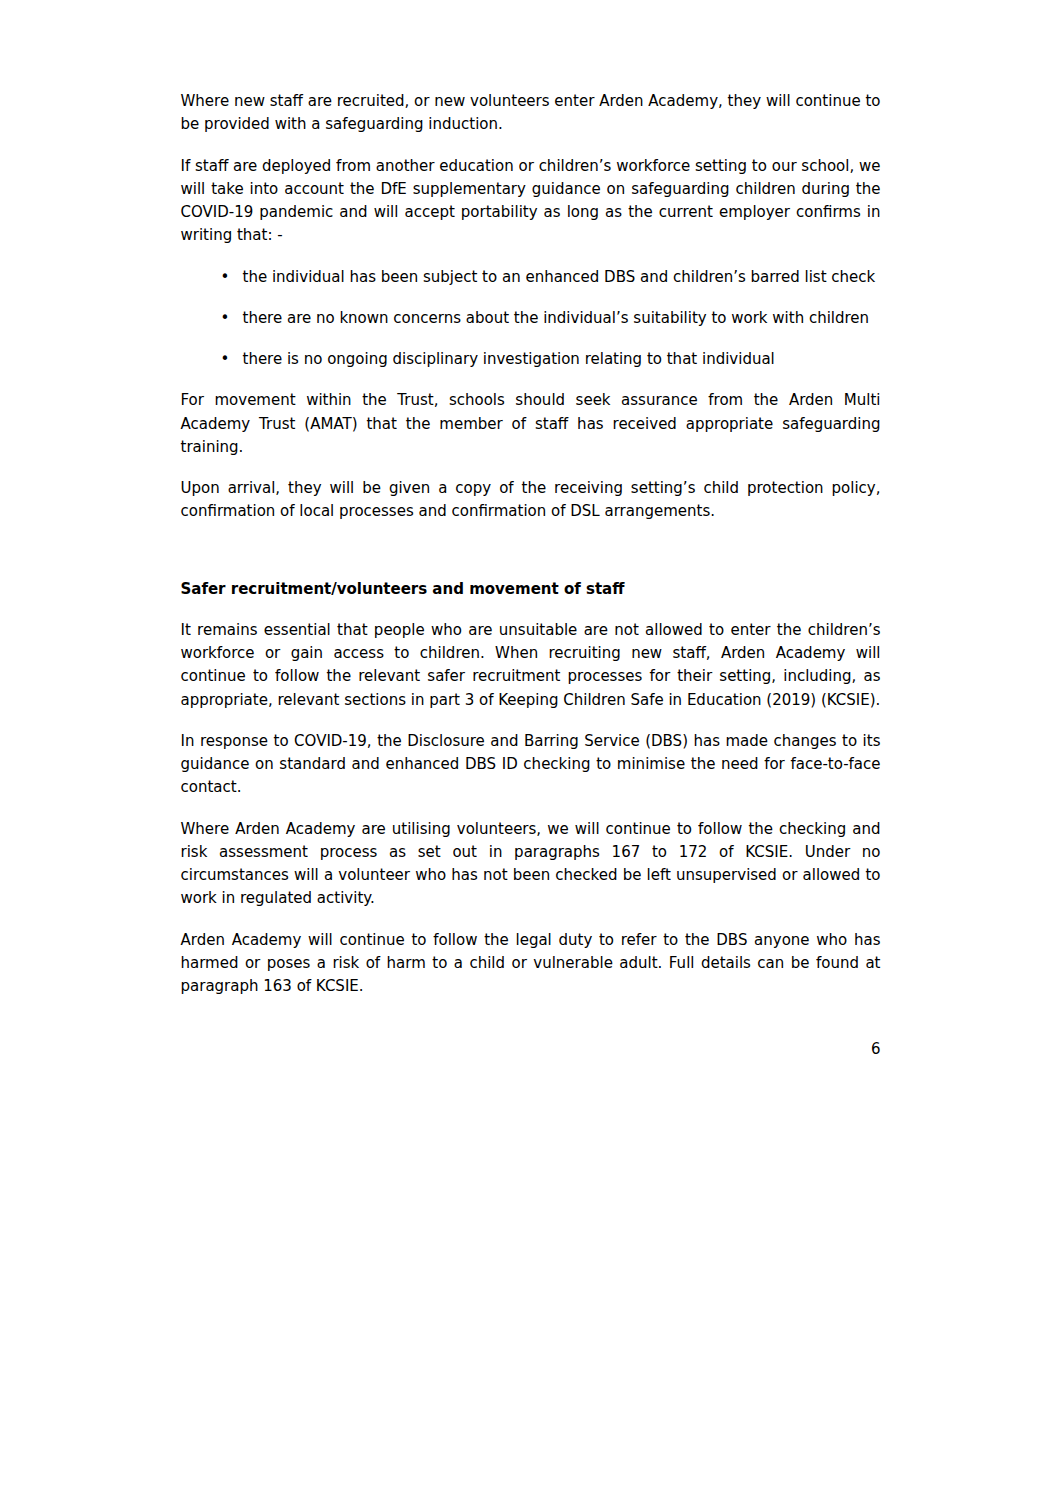Where new staff are recruited, or new volunteers enter Arden Academy, they will continue to be provided with a safeguarding induction.
If staff are deployed from another education or children’s workforce setting to our school, we will take into account the DfE supplementary guidance on safeguarding children during the COVID-19 pandemic and will accept portability as long as the current employer confirms in writing that: -
the individual has been subject to an enhanced DBS and children’s barred list check
there are no known concerns about the individual’s suitability to work with children
there is no ongoing disciplinary investigation relating to that individual
For movement within the Trust, schools should seek assurance from the Arden Multi Academy Trust (AMAT) that the member of staff has received appropriate safeguarding training.
Upon arrival, they will be given a copy of the receiving setting’s child protection policy, confirmation of local processes and confirmation of DSL arrangements.
Safer recruitment/volunteers and movement of staff
It remains essential that people who are unsuitable are not allowed to enter the children’s workforce or gain access to children. When recruiting new staff, Arden Academy will continue to follow the relevant safer recruitment processes for their setting, including, as appropriate, relevant sections in part 3 of Keeping Children Safe in Education (2019) (KCSIE).
In response to COVID-19, the Disclosure and Barring Service (DBS) has made changes to its guidance on standard and enhanced DBS ID checking to minimise the need for face-to-face contact.
Where Arden Academy are utilising volunteers, we will continue to follow the checking and risk assessment process as set out in paragraphs 167 to 172 of KCSIE. Under no circumstances will a volunteer who has not been checked be left unsupervised or allowed to work in regulated activity.
Arden Academy will continue to follow the legal duty to refer to the DBS anyone who has harmed or poses a risk of harm to a child or vulnerable adult. Full details can be found at paragraph 163 of KCSIE.
6